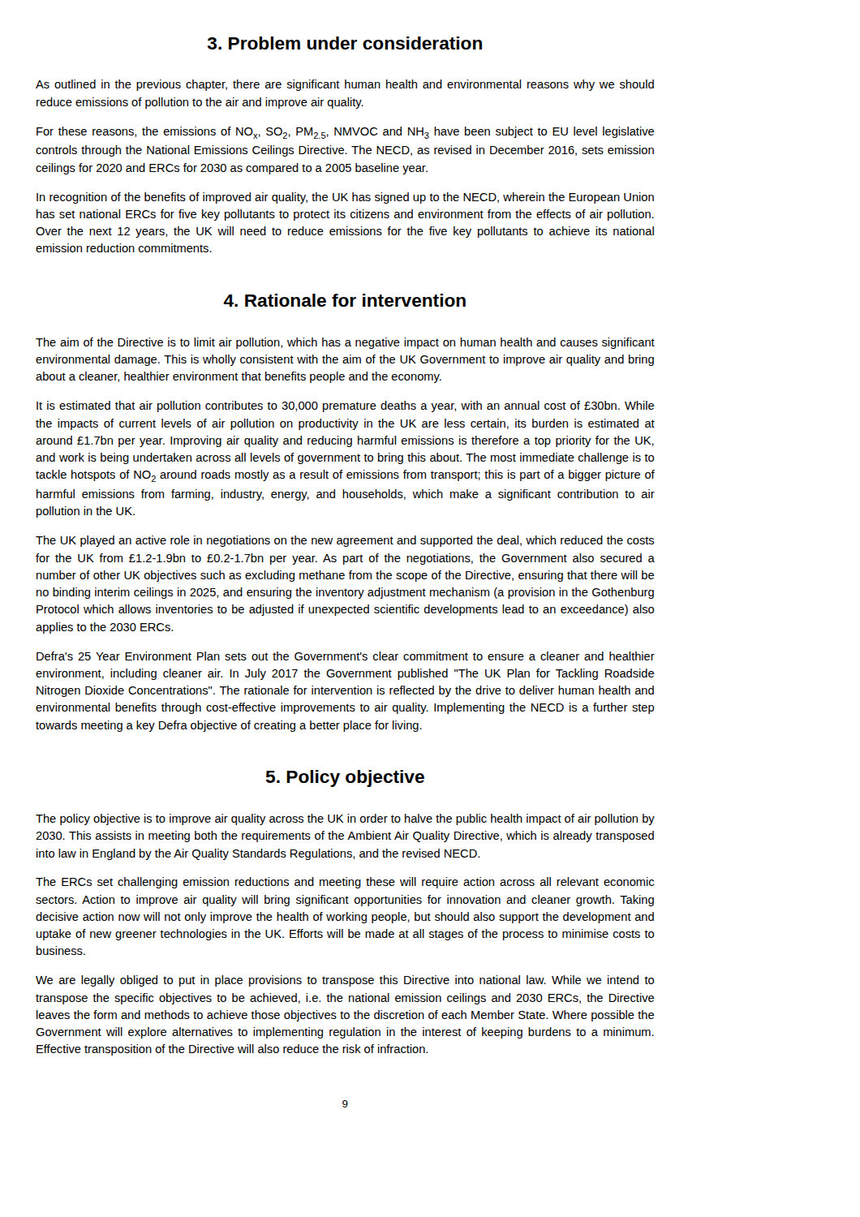3. Problem under consideration
As outlined in the previous chapter, there are significant human health and environmental reasons why we should reduce emissions of pollution to the air and improve air quality.
For these reasons, the emissions of NOx, SO2, PM2.5, NMVOC and NH3 have been subject to EU level legislative controls through the National Emissions Ceilings Directive. The NECD, as revised in December 2016, sets emission ceilings for 2020 and ERCs for 2030 as compared to a 2005 baseline year.
In recognition of the benefits of improved air quality, the UK has signed up to the NECD, wherein the European Union has set national ERCs for five key pollutants to protect its citizens and environment from the effects of air pollution. Over the next 12 years, the UK will need to reduce emissions for the five key pollutants to achieve its national emission reduction commitments.
4. Rationale for intervention
The aim of the Directive is to limit air pollution, which has a negative impact on human health and causes significant environmental damage. This is wholly consistent with the aim of the UK Government to improve air quality and bring about a cleaner, healthier environment that benefits people and the economy.
It is estimated that air pollution contributes to 30,000 premature deaths a year, with an annual cost of £30bn. While the impacts of current levels of air pollution on productivity in the UK are less certain, its burden is estimated at around £1.7bn per year. Improving air quality and reducing harmful emissions is therefore a top priority for the UK, and work is being undertaken across all levels of government to bring this about. The most immediate challenge is to tackle hotspots of NO2 around roads mostly as a result of emissions from transport; this is part of a bigger picture of harmful emissions from farming, industry, energy, and households, which make a significant contribution to air pollution in the UK.
The UK played an active role in negotiations on the new agreement and supported the deal, which reduced the costs for the UK from £1.2-1.9bn to £0.2-1.7bn per year. As part of the negotiations, the Government also secured a number of other UK objectives such as excluding methane from the scope of the Directive, ensuring that there will be no binding interim ceilings in 2025, and ensuring the inventory adjustment mechanism (a provision in the Gothenburg Protocol which allows inventories to be adjusted if unexpected scientific developments lead to an exceedance) also applies to the 2030 ERCs.
Defra's 25 Year Environment Plan sets out the Government's clear commitment to ensure a cleaner and healthier environment, including cleaner air. In July 2017 the Government published "The UK Plan for Tackling Roadside Nitrogen Dioxide Concentrations". The rationale for intervention is reflected by the drive to deliver human health and environmental benefits through cost-effective improvements to air quality. Implementing the NECD is a further step towards meeting a key Defra objective of creating a better place for living.
5. Policy objective
The policy objective is to improve air quality across the UK in order to halve the public health impact of air pollution by 2030. This assists in meeting both the requirements of the Ambient Air Quality Directive, which is already transposed into law in England by the Air Quality Standards Regulations, and the revised NECD.
The ERCs set challenging emission reductions and meeting these will require action across all relevant economic sectors. Action to improve air quality will bring significant opportunities for innovation and cleaner growth. Taking decisive action now will not only improve the health of working people, but should also support the development and uptake of new greener technologies in the UK. Efforts will be made at all stages of the process to minimise costs to business.
We are legally obliged to put in place provisions to transpose this Directive into national law. While we intend to transpose the specific objectives to be achieved, i.e. the national emission ceilings and 2030 ERCs, the Directive leaves the form and methods to achieve those objectives to the discretion of each Member State. Where possible the Government will explore alternatives to implementing regulation in the interest of keeping burdens to a minimum. Effective transposition of the Directive will also reduce the risk of infraction.
9